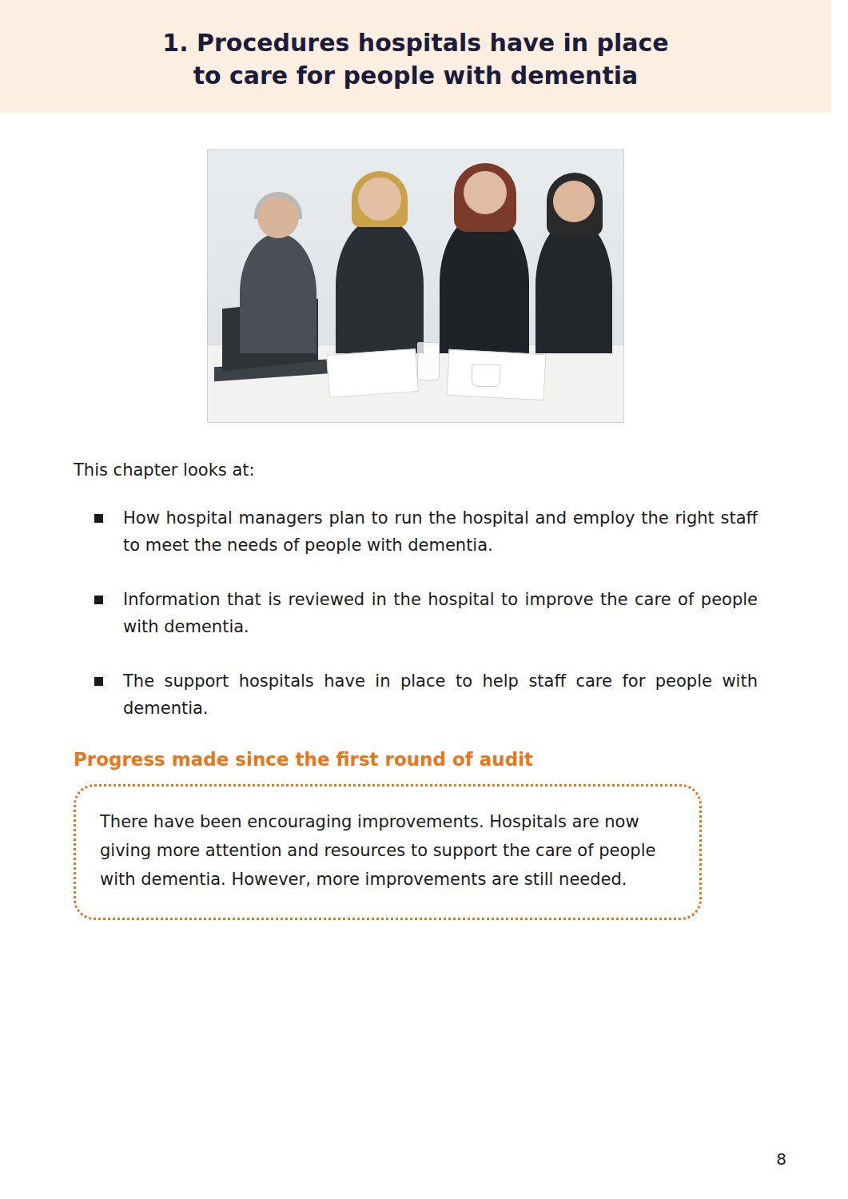1. Procedures hospitals have in place
to care for people with dementia
This chapter looks at:
How hospital managers plan to run the hospital and employ the right staff to meet the needs of people with dementia.
Information that is reviewed in the hospital to improve the care of people with dementia.
The support hospitals have in place to help staff care for people with dementia.
Progress made since the first round of audit
There have been encouraging improvements. Hospitals are now giving more attention and resources to support the care of people with dementia. However, more improvements are still needed.
8